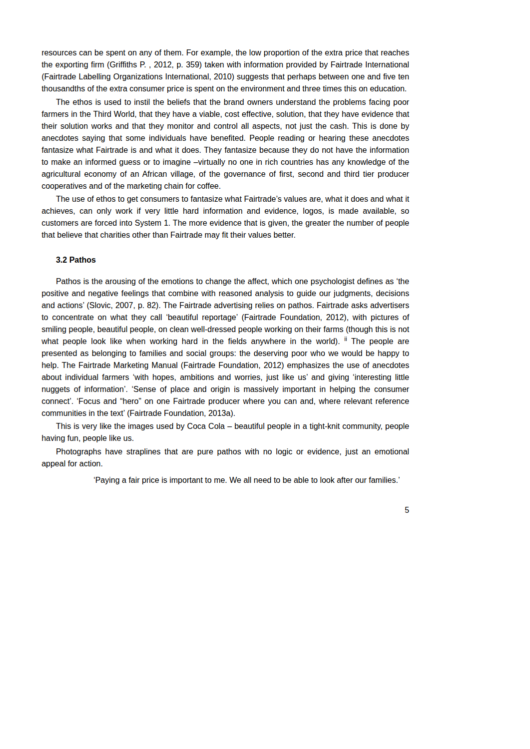resources can be spent on any of them. For example, the low proportion of the extra price that reaches the exporting firm (Griffiths P. , 2012, p. 359) taken with information provided by Fairtrade International (Fairtrade Labelling Organizations International, 2010) suggests that perhaps between one and five ten thousandths of the extra consumer price is spent on the environment and three times this on education.
The ethos is used to instil the beliefs that the brand owners understand the problems facing poor farmers in the Third World, that they have a viable, cost effective, solution, that they have evidence that their solution works and that they monitor and control all aspects, not just the cash. This is done by anecdotes saying that some individuals have benefited. People reading or hearing these anecdotes fantasize what Fairtrade is and what it does. They fantasize because they do not have the information to make an informed guess or to imagine –virtually no one in rich countries has any knowledge of the agricultural economy of an African village, of the governance of first, second and third tier producer cooperatives and of the marketing chain for coffee.
The use of ethos to get consumers to fantasize what Fairtrade’s values are, what it does and what it achieves, can only work if very little hard information and evidence, logos, is made available, so customers are forced into System 1. The more evidence that is given, the greater the number of people that believe that charities other than Fairtrade may fit their values better.
3.2 Pathos
Pathos is the arousing of the emotions to change the affect, which one psychologist defines as ‘the positive and negative feelings that combine with reasoned analysis to guide our judgments, decisions and actions’ (Slovic, 2007, p. 82). The Fairtrade advertising relies on pathos. Fairtrade asks advertisers to concentrate on what they call ‘beautiful reportage’ (Fairtrade Foundation, 2012), with pictures of smiling people, beautiful people, on clean well-dressed people working on their farms (though this is not what people look like when working hard in the fields anywhere in the world). ii The people are presented as belonging to families and social groups: the deserving poor who we would be happy to help. The Fairtrade Marketing Manual (Fairtrade Foundation, 2012) emphasizes the use of anecdotes about individual farmers ‘with hopes, ambitions and worries, just like us’ and giving ‘interesting little nuggets of information’. ‘Sense of place and origin is massively important in helping the consumer connect’. ‘Focus and “hero” on one Fairtrade producer where you can and, where relevant reference communities in the text’ (Fairtrade Foundation, 2013a).
This is very like the images used by Coca Cola – beautiful people in a tight-knit community, people having fun, people like us.
Photographs have straplines that are pure pathos with no logic or evidence, just an emotional appeal for action.
‘Paying a fair price is important to me. We all need to be able to look after our families.’
5